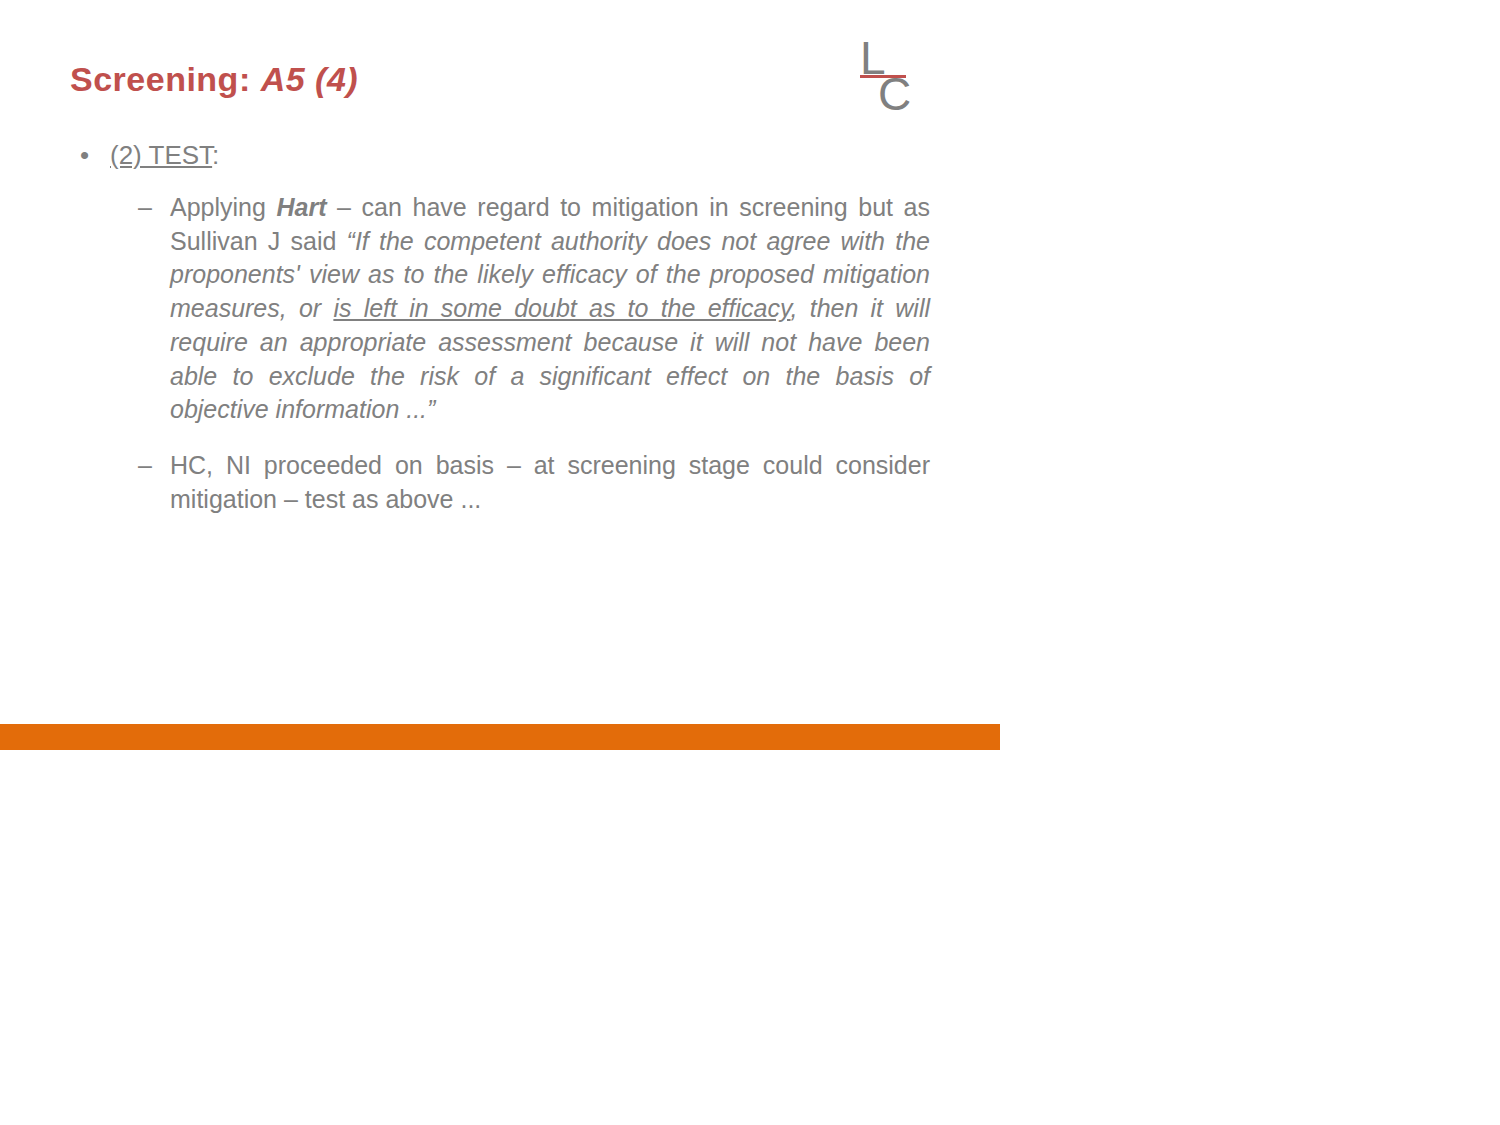L C
Screening: A5 (4)
•(2) TEST:
–Applying Hart – can have regard to mitigation in screening but as Sullivan J said “If the competent authority does not agree with the proponents' view as to the likely efficacy of the proposed mitigation measures, or is left in some doubt as to the efficacy, then it will require an appropriate assessment because it will not have been able to exclude the risk of a significant effect on the basis of objective information ...”
–HC, NI proceeded on basis – at screening stage could consider mitigation – test as above ...